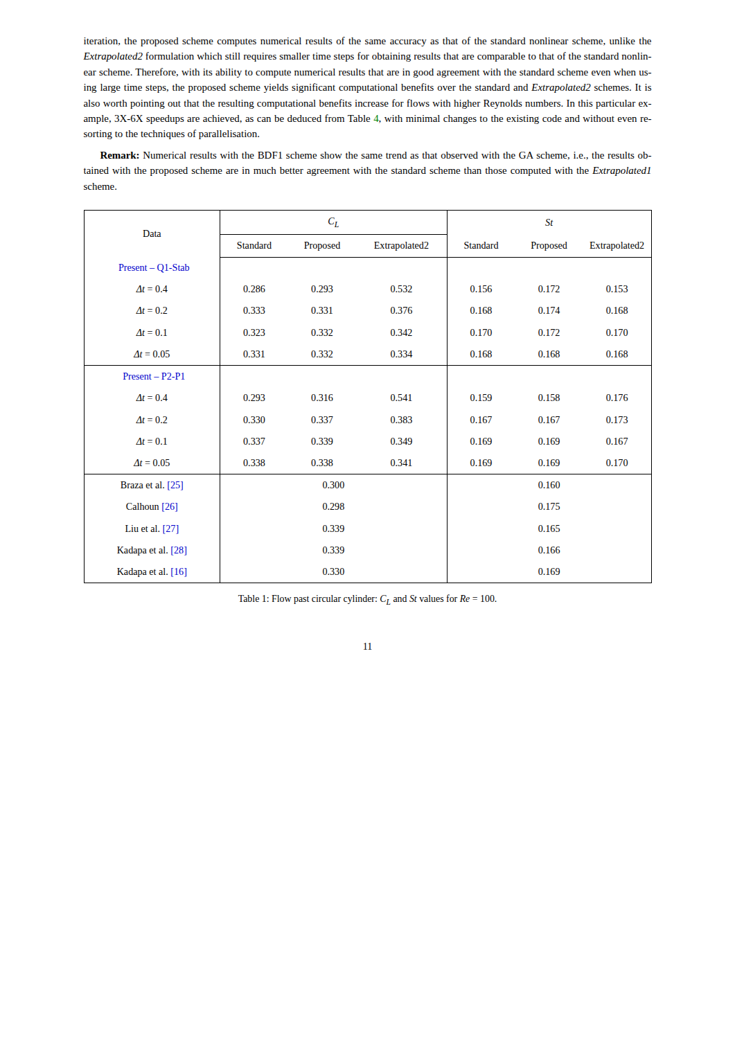iteration, the proposed scheme computes numerical results of the same accuracy as that of the standard nonlinear scheme, unlike the Extrapolated2 formulation which still requires smaller time steps for obtaining results that are comparable to that of the standard nonlinear scheme. Therefore, with its ability to compute numerical results that are in good agreement with the standard scheme even when using large time steps, the proposed scheme yields significant computational benefits over the standard and Extrapolated2 schemes. It is also worth pointing out that the resulting computational benefits increase for flows with higher Reynolds numbers. In this particular example, 3X-6X speedups are achieved, as can be deduced from Table 4, with minimal changes to the existing code and without even resorting to the techniques of parallelisation.
Remark: Numerical results with the BDF1 scheme show the same trend as that observed with the GA scheme, i.e., the results obtained with the proposed scheme are in much better agreement with the standard scheme than those computed with the Extrapolated1 scheme.
Table 1: Flow past circular cylinder: C L and St values for Re = 100.
| Data | C L | St |
| Standard | Proposed | Extrapolated2 | Standard | Proposed | Extrapolated2 |
| Present – Q1-Stab | | | | | | |
| Δt = 0.4 | 0.286 | 0.293 | 0.532 | 0.156 | 0.172 | 0.153 |
| Δt = 0.2 | 0.333 | 0.331 | 0.376 | 0.168 | 0.174 | 0.168 |
| Δt = 0.1 | 0.323 | 0.332 | 0.342 | 0.170 | 0.172 | 0.170 |
| Δt = 0.05 | 0.331 | 0.332 | 0.334 | 0.168 | 0.168 | 0.168 |
| Present – P2-P1 | | | | | | |
| Δt = 0.4 | 0.293 | 0.316 | 0.541 | 0.159 | 0.158 | 0.176 |
| Δt = 0.2 | 0.330 | 0.337 | 0.383 | 0.167 | 0.167 | 0.173 |
| Δt = 0.1 | 0.337 | 0.339 | 0.349 | 0.169 | 0.169 | 0.167 |
| Δt = 0.05 | 0.338 | 0.338 | 0.341 | 0.169 | 0.169 | 0.170 |
| Braza et al. [25] | 0.300 | 0.160 |
| Calhoun [26] | 0.298 | 0.175 |
| Liu et al. [27] | 0.339 | 0.165 |
| Kadapa et al. [28] | 0.339 | 0.166 |
| Kadapa et al. [16] | 0.330 | 0.169 |
11